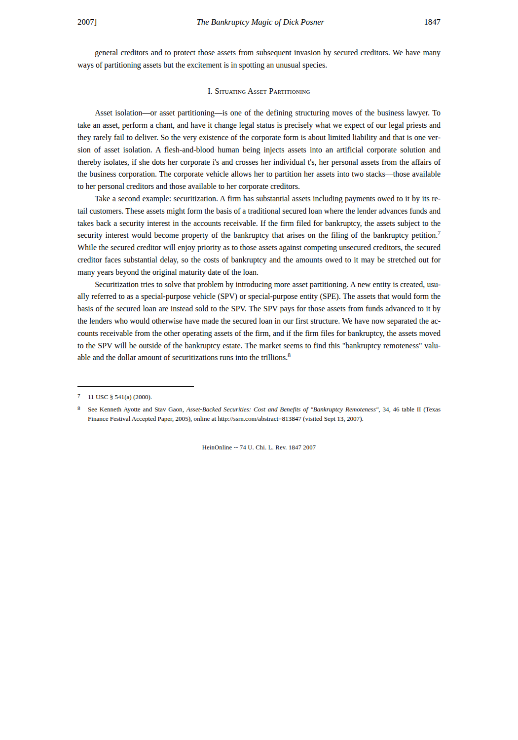2007] The Bankruptcy Magic of Dick Posner 1847
general creditors and to protect those assets from subsequent invasion by secured creditors. We have many ways of partitioning assets but the excitement is in spotting an unusual species.
I. Situating Asset Partitioning
Asset isolation—or asset partitioning—is one of the defining structuring moves of the business lawyer. To take an asset, perform a chant, and have it change legal status is precisely what we expect of our legal priests and they rarely fail to deliver. So the very existence of the corporate form is about limited liability and that is one version of asset isolation. A flesh-and-blood human being injects assets into an artificial corporate solution and thereby isolates, if she dots her corporate i's and crosses her individual t's, her personal assets from the affairs of the business corporation. The corporate vehicle allows her to partition her assets into two stacks—those available to her personal creditors and those available to her corporate creditors.
Take a second example: securitization. A firm has substantial assets including payments owed to it by its retail customers. These assets might form the basis of a traditional secured loan where the lender advances funds and takes back a security interest in the accounts receivable. If the firm filed for bankruptcy, the assets subject to the security interest would become property of the bankruptcy that arises on the filing of the bankruptcy petition.7 While the secured creditor will enjoy priority as to those assets against competing unsecured creditors, the secured creditor faces substantial delay, so the costs of bankruptcy and the amounts owed to it may be stretched out for many years beyond the original maturity date of the loan.
Securitization tries to solve that problem by introducing more asset partitioning. A new entity is created, usually referred to as a special-purpose vehicle (SPV) or special-purpose entity (SPE). The assets that would form the basis of the secured loan are instead sold to the SPV. The SPV pays for those assets from funds advanced to it by the lenders who would otherwise have made the secured loan in our first structure. We have now separated the accounts receivable from the other operating assets of the firm, and if the firm files for bankruptcy, the assets moved to the SPV will be outside of the bankruptcy estate. The market seems to find this "bankruptcy remoteness" valuable and the dollar amount of securitizations runs into the trillions.8
711 USC § 541(a) (2000).
8 See Kenneth Ayotte and Stav Gaon, Asset-Backed Securities: Cost and Benefits of "Bankruptcy Remoteness", 34, 46 table II (Texas Finance Festival Accepted Paper, 2005), online at http://ssrn.com/abstract=813847 (visited Sept 13, 2007).
HeinOnline -- 74 U. Chi. L. Rev. 1847 2007